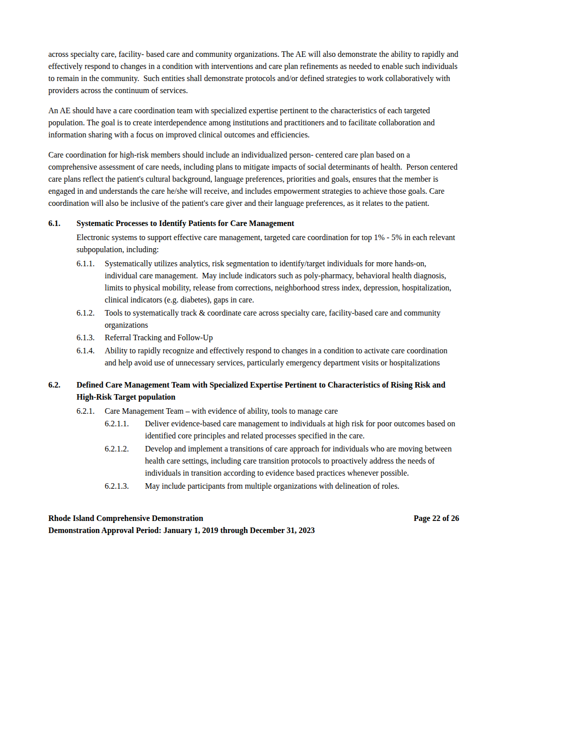across specialty care, facility- based care and community organizations. The AE will also demonstrate the ability to rapidly and effectively respond to changes in a condition with interventions and care plan refinements as needed to enable such individuals to remain in the community. Such entities shall demonstrate protocols and/or defined strategies to work collaboratively with providers across the continuum of services.
An AE should have a care coordination team with specialized expertise pertinent to the characteristics of each targeted population. The goal is to create interdependence among institutions and practitioners and to facilitate collaboration and information sharing with a focus on improved clinical outcomes and efficiencies.
Care coordination for high-risk members should include an individualized person- centered care plan based on a comprehensive assessment of care needs, including plans to mitigate impacts of social determinants of health. Person centered care plans reflect the patient's cultural background, language preferences, priorities and goals, ensures that the member is engaged in and understands the care he/she will receive, and includes empowerment strategies to achieve those goals. Care coordination will also be inclusive of the patient's care giver and their language preferences, as it relates to the patient.
6.1.
Systematic Processes to Identify Patients for Care Management
Electronic systems to support effective care management, targeted care coordination for top 1% - 5% in each relevant subpopulation, including:
6.1.1.
Systematically utilizes analytics, risk segmentation to identify/target individuals for more hands-on, individual care management. May include indicators such as poly-pharmacy, behavioral health diagnosis, limits to physical mobility, release from corrections, neighborhood stress index, depression, hospitalization, clinical indicators (e.g. diabetes), gaps in care.
6.1.2.
Tools to systematically track & coordinate care across specialty care, facility-based care and community organizations
6.1.3.
Referral Tracking and Follow-Up
6.1.4.
Ability to rapidly recognize and effectively respond to changes in a condition to activate care coordination and help avoid use of unnecessary services, particularly emergency department visits or hospitalizations
6.2.
Defined Care Management Team with Specialized Expertise Pertinent to Characteristics of Rising Risk and High-Risk Target population
6.2.1.
Care Management Team – with evidence of ability, tools to manage care
6.2.1.1.
Deliver evidence-based care management to individuals at high risk for poor outcomes based on identified core principles and related processes specified in the care.
6.2.1.2.
Develop and implement a transitions of care approach for individuals who are moving between health care settings, including care transition protocols to proactively address the needs of individuals in transition according to evidence based practices whenever possible.
6.2.1.3.
May include participants from multiple organizations with delineation of roles.
Rhode Island Comprehensive Demonstration
Page 22 of 26
Demonstration Approval Period: January 1, 2019 through December 31, 2023